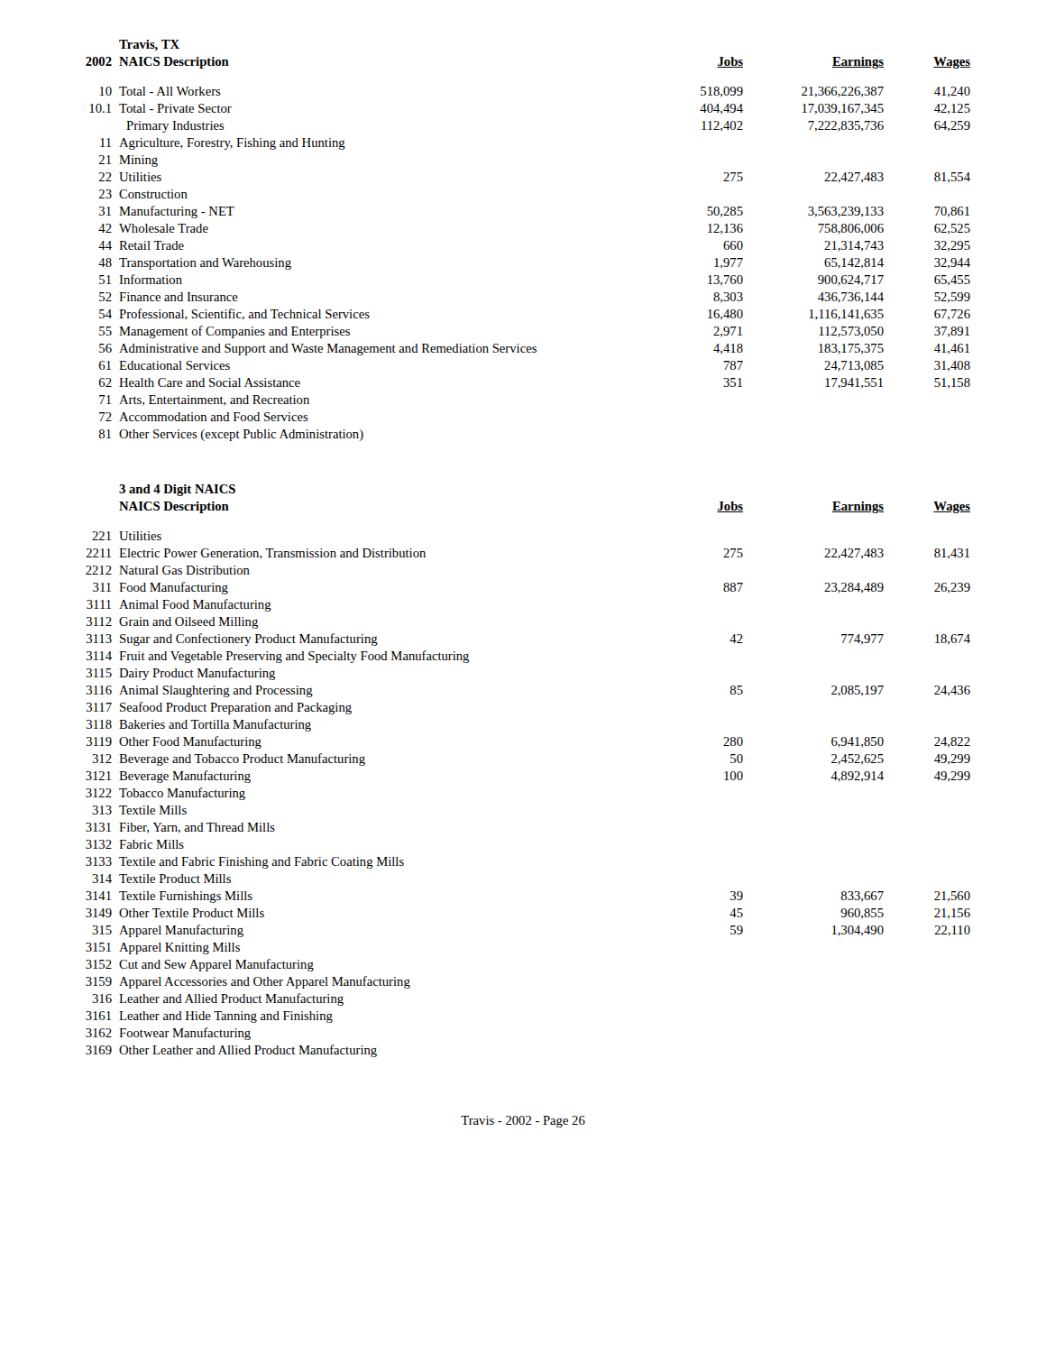| | Travis, TX | | | |
| 2002 | NAICS Description | Jobs | Earnings | Wages |
| 10 | Total - All Workers | 518,099 | 21,366,226,387 | 41,240 |
| 10.1 | Total - Private Sector | 404,494 | 17,039,167,345 | 42,125 |
| | Primary Industries | 112,402 | 7,222,835,736 | 64,259 |
| 11 | Agriculture, Forestry, Fishing and Hunting | | | |
| 21 | Mining | | | |
| 22 | Utilities | 275 | 22,427,483 | 81,554 |
| 23 | Construction | | | |
| 31 | Manufacturing - NET | 50,285 | 3,563,239,133 | 70,861 |
| 42 | Wholesale Trade | 12,136 | 758,806,006 | 62,525 |
| 44 | Retail Trade | 660 | 21,314,743 | 32,295 |
| 48 | Transportation and Warehousing | 1,977 | 65,142,814 | 32,944 |
| 51 | Information | 13,760 | 900,624,717 | 65,455 |
| 52 | Finance and Insurance | 8,303 | 436,736,144 | 52,599 |
| 54 | Professional, Scientific, and Technical Services | 16,480 | 1,116,141,635 | 67,726 |
| 55 | Management of Companies and Enterprises | 2,971 | 112,573,050 | 37,891 |
| 56 | Administrative and Support and Waste Management and Remediation Services | 4,418 | 183,175,375 | 41,461 |
| 61 | Educational Services | 787 | 24,713,085 | 31,408 |
| 62 | Health Care and Social Assistance | 351 | 17,941,551 | 51,158 |
| 71 | Arts, Entertainment, and Recreation | | | |
| 72 | Accommodation and Food Services | | | |
| 81 | Other Services (except Public Administration) | | | |
| | 3 and 4 Digit NAICS | | | |
| | NAICS Description | Jobs | Earnings | Wages |
| 221 | Utilities | | | |
| 2211 | Electric Power Generation, Transmission and Distribution | 275 | 22,427,483 | 81,431 |
| 2212 | Natural Gas Distribution | | | |
| 311 | Food Manufacturing | 887 | 23,284,489 | 26,239 |
| 3111 | Animal Food Manufacturing | | | |
| 3112 | Grain and Oilseed Milling | | | |
| 3113 | Sugar and Confectionery Product Manufacturing | 42 | 774,977 | 18,674 |
| 3114 | Fruit and Vegetable Preserving and Specialty Food Manufacturing | | | |
| 3115 | Dairy Product Manufacturing | | | |
| 3116 | Animal Slaughtering and Processing | 85 | 2,085,197 | 24,436 |
| 3117 | Seafood Product Preparation and Packaging | | | |
| 3118 | Bakeries and Tortilla Manufacturing | | | |
| 3119 | Other Food Manufacturing | 280 | 6,941,850 | 24,822 |
| 312 | Beverage and Tobacco Product Manufacturing | 50 | 2,452,625 | 49,299 |
| 3121 | Beverage Manufacturing | 100 | 4,892,914 | 49,299 |
| 3122 | Tobacco Manufacturing | | | |
| 313 | Textile Mills | | | |
| 3131 | Fiber, Yarn, and Thread Mills | | | |
| 3132 | Fabric Mills | | | |
| 3133 | Textile and Fabric Finishing and Fabric Coating Mills | | | |
| 314 | Textile Product Mills | | | |
| 3141 | Textile Furnishings Mills | 39 | 833,667 | 21,560 |
| 3149 | Other Textile Product Mills | 45 | 960,855 | 21,156 |
| 315 | Apparel Manufacturing | 59 | 1,304,490 | 22,110 |
| 3151 | Apparel Knitting Mills | | | |
| 3152 | Cut and Sew Apparel Manufacturing | | | |
| 3159 | Apparel Accessories and Other Apparel Manufacturing | | | |
| 316 | Leather and Allied Product Manufacturing | | | |
| 3161 | Leather and Hide Tanning and Finishing | | | |
| 3162 | Footwear Manufacturing | | | |
| 3169 | Other Leather and Allied Product Manufacturing | | | |
Travis - 2002 - Page 26